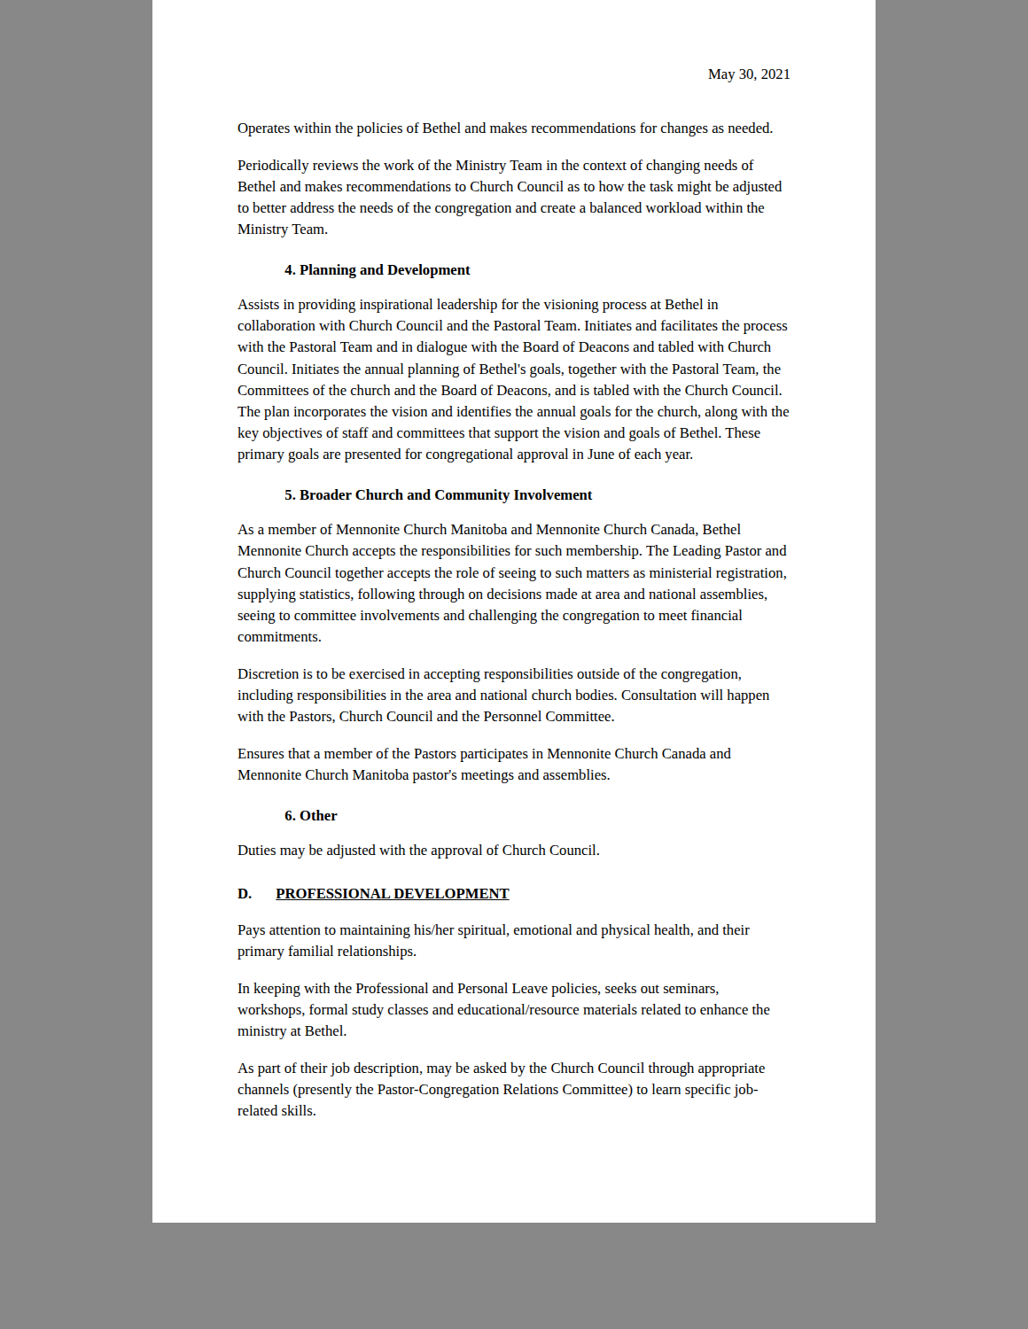May 30, 2021
Operates within the policies of Bethel and makes recommendations for changes as needed.
Periodically reviews the work of the Ministry Team in the context of changing needs of Bethel and makes recommendations to Church Council as to how the task might be adjusted to better address the needs of the congregation and create a balanced workload within the Ministry Team.
4. Planning and Development
Assists in providing inspirational leadership for the visioning process at Bethel in collaboration with Church Council and the Pastoral Team. Initiates and facilitates the process with the Pastoral Team and in dialogue with the Board of Deacons and tabled with Church Council. Initiates the annual planning of Bethel's goals, together with the Pastoral Team, the Committees of the church and the Board of Deacons, and is tabled with the Church Council. The plan incorporates the vision and identifies the annual goals for the church, along with the key objectives of staff and committees that support the vision and goals of Bethel. These primary goals are presented for congregational approval in June of each year.
5. Broader Church and Community Involvement
As a member of Mennonite Church Manitoba and Mennonite Church Canada, Bethel Mennonite Church accepts the responsibilities for such membership. The Leading Pastor and Church Council together accepts the role of seeing to such matters as ministerial registration, supplying statistics, following through on decisions made at area and national assemblies, seeing to committee involvements and challenging the congregation to meet financial commitments.
Discretion is to be exercised in accepting responsibilities outside of the congregation, including responsibilities in the area and national church bodies. Consultation will happen with the Pastors, Church Council and the Personnel Committee.
Ensures that a member of the Pastors participates in Mennonite Church Canada and Mennonite Church Manitoba pastor's meetings and assemblies.
6. Other
Duties may be adjusted with the approval of Church Council.
D. PROFESSIONAL DEVELOPMENT
Pays attention to maintaining his/her spiritual, emotional and physical health, and their primary familial relationships.
In keeping with the Professional and Personal Leave policies, seeks out seminars, workshops, formal study classes and educational/resource materials related to enhance the ministry at Bethel.
As part of their job description, may be asked by the Church Council through appropriate channels (presently the Pastor-Congregation Relations Committee) to learn specific job-related skills.